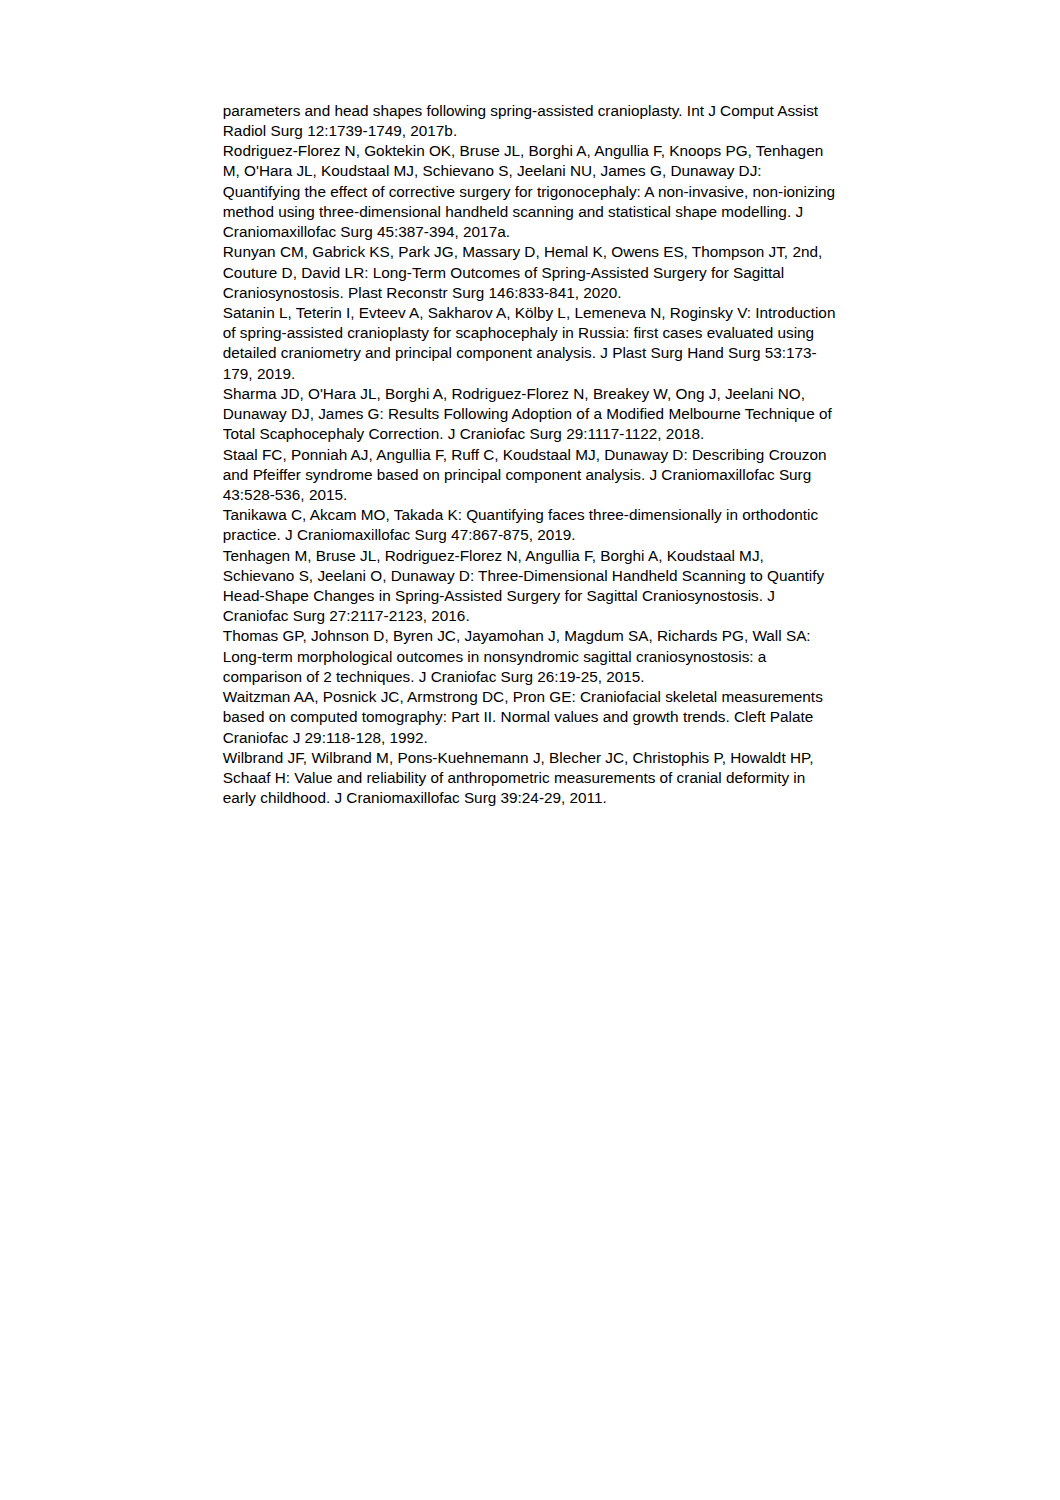parameters and head shapes following spring-assisted cranioplasty. Int J Comput Assist Radiol Surg 12:1739-1749, 2017b.
Rodriguez-Florez N, Goktekin OK, Bruse JL, Borghi A, Angullia F, Knoops PG, Tenhagen M, O'Hara JL, Koudstaal MJ, Schievano S, Jeelani NU, James G, Dunaway DJ: Quantifying the effect of corrective surgery for trigonocephaly: A non-invasive, non-ionizing method using three-dimensional handheld scanning and statistical shape modelling. J Craniomaxillofac Surg 45:387-394, 2017a.
Runyan CM, Gabrick KS, Park JG, Massary D, Hemal K, Owens ES, Thompson JT, 2nd, Couture D, David LR: Long-Term Outcomes of Spring-Assisted Surgery for Sagittal Craniosynostosis. Plast Reconstr Surg 146:833-841, 2020.
Satanin L, Teterin I, Evteev A, Sakharov A, Kölby L, Lemeneva N, Roginsky V: Introduction of spring-assisted cranioplasty for scaphocephaly in Russia: first cases evaluated using detailed craniometry and principal component analysis. J Plast Surg Hand Surg 53:173-179, 2019.
Sharma JD, O'Hara JL, Borghi A, Rodriguez-Florez N, Breakey W, Ong J, Jeelani NO, Dunaway DJ, James G: Results Following Adoption of a Modified Melbourne Technique of Total Scaphocephaly Correction. J Craniofac Surg 29:1117-1122, 2018.
Staal FC, Ponniah AJ, Angullia F, Ruff C, Koudstaal MJ, Dunaway D: Describing Crouzon and Pfeiffer syndrome based on principal component analysis. J Craniomaxillofac Surg 43:528-536, 2015.
Tanikawa C, Akcam MO, Takada K: Quantifying faces three-dimensionally in orthodontic practice. J Craniomaxillofac Surg 47:867-875, 2019.
Tenhagen M, Bruse JL, Rodriguez-Florez N, Angullia F, Borghi A, Koudstaal MJ, Schievano S, Jeelani O, Dunaway D: Three-Dimensional Handheld Scanning to Quantify Head-Shape Changes in Spring-Assisted Surgery for Sagittal Craniosynostosis. J Craniofac Surg 27:2117-2123, 2016.
Thomas GP, Johnson D, Byren JC, Jayamohan J, Magdum SA, Richards PG, Wall SA: Long-term morphological outcomes in nonsyndromic sagittal craniosynostosis: a comparison of 2 techniques. J Craniofac Surg 26:19-25, 2015.
Waitzman AA, Posnick JC, Armstrong DC, Pron GE: Craniofacial skeletal measurements based on computed tomography: Part II. Normal values and growth trends. Cleft Palate Craniofac J 29:118-128, 1992.
Wilbrand JF, Wilbrand M, Pons-Kuehnemann J, Blecher JC, Christophis P, Howaldt HP, Schaaf H: Value and reliability of anthropometric measurements of cranial deformity in early childhood. J Craniomaxillofac Surg 39:24-29, 2011.